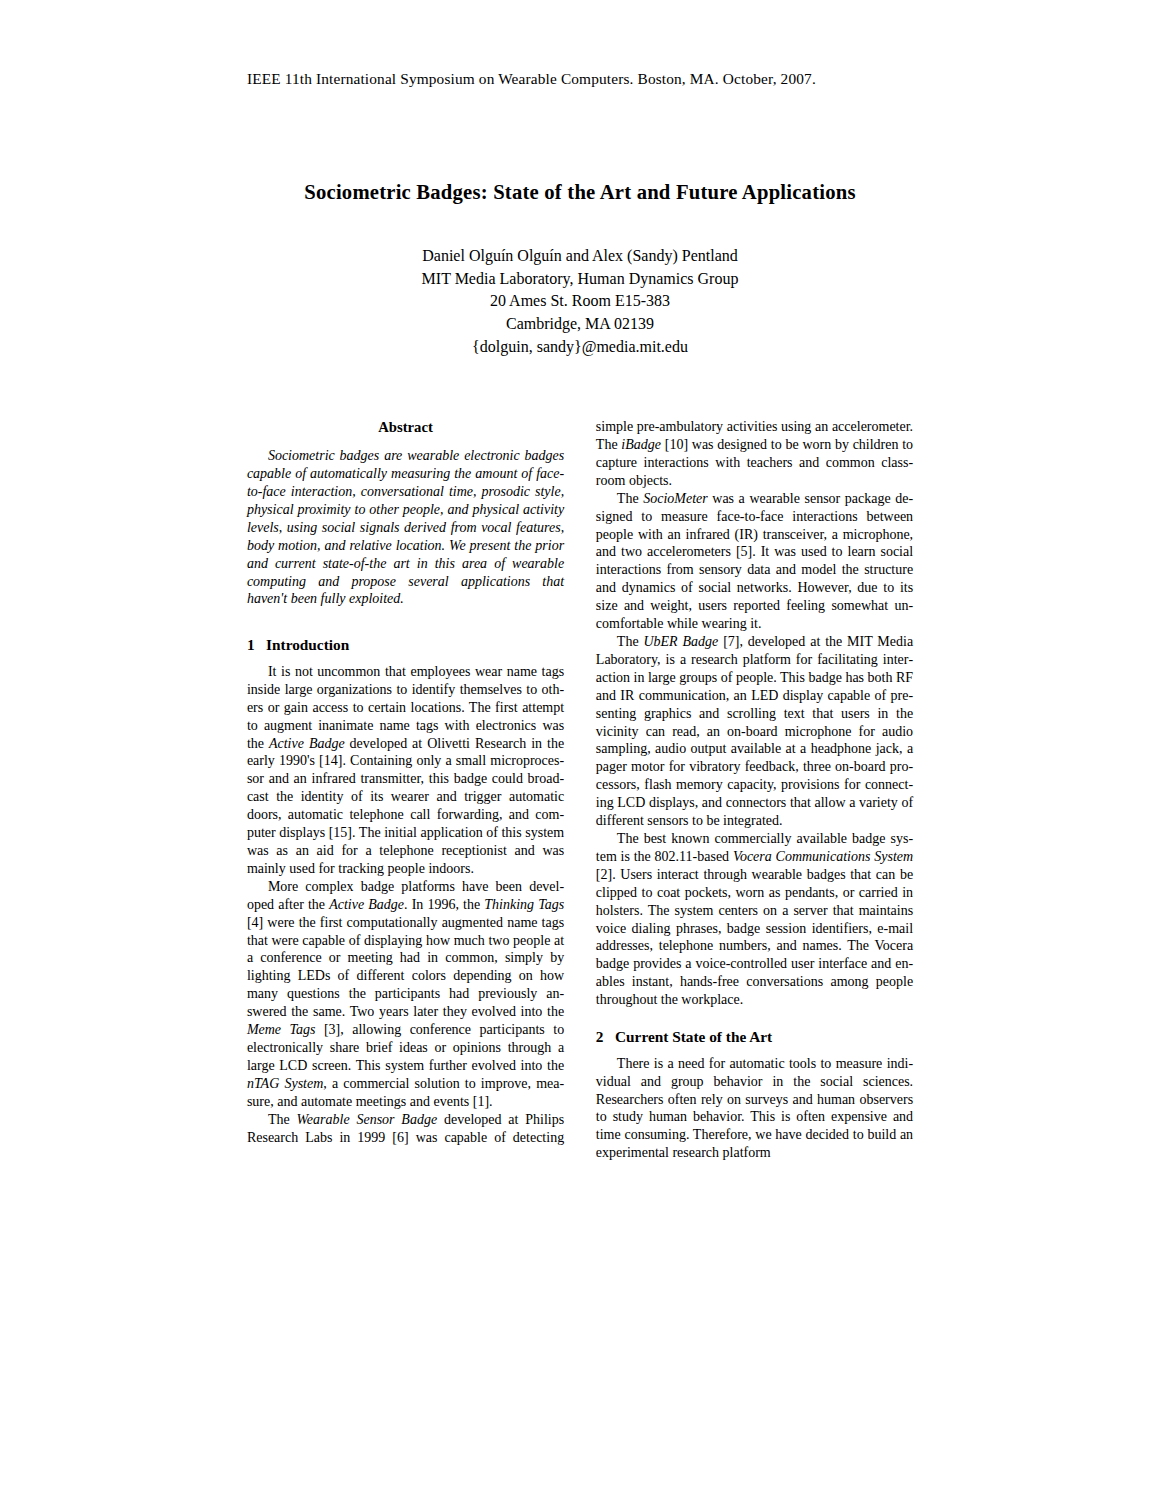IEEE 11th International Symposium on Wearable Computers. Boston, MA. October, 2007.
Sociometric Badges: State of the Art and Future Applications
Daniel Olguín Olguín and Alex (Sandy) Pentland
MIT Media Laboratory, Human Dynamics Group
20 Ames St. Room E15-383
Cambridge, MA 02139
{dolguin, sandy}@media.mit.edu
Abstract
Sociometric badges are wearable electronic badges capable of automatically measuring the amount of face-to-face interaction, conversational time, prosodic style, physical proximity to other people, and physical activity levels, using social signals derived from vocal features, body motion, and relative location. We present the prior and current state-of-the art in this area of wearable computing and propose several applications that haven't been fully exploited.
1 Introduction
It is not uncommon that employees wear name tags inside large organizations to identify themselves to others or gain access to certain locations. The first attempt to augment inanimate name tags with electronics was the Active Badge developed at Olivetti Research in the early 1990's [14]. Containing only a small microprocessor and an infrared transmitter, this badge could broadcast the identity of its wearer and trigger automatic doors, automatic telephone call forwarding, and computer displays [15]. The initial application of this system was as an aid for a telephone receptionist and was mainly used for tracking people indoors.
More complex badge platforms have been developed after the Active Badge. In 1996, the Thinking Tags [4] were the first computationally augmented name tags that were capable of displaying how much two people at a conference or meeting had in common, simply by lighting LEDs of different colors depending on how many questions the participants had previously answered the same. Two years later they evolved into the Meme Tags [3], allowing conference participants to electronically share brief ideas or opinions through a large LCD screen. This system further evolved into the nTAG System, a commercial solution to improve, measure, and automate meetings and events [1].
The Wearable Sensor Badge developed at Philips Research Labs in 1999 [6] was capable of detecting simple pre-ambulatory activities using an accelerometer. The iBadge [10] was designed to be worn by children to capture interactions with teachers and common classroom objects.
The SocioMeter was a wearable sensor package designed to measure face-to-face interactions between people with an infrared (IR) transceiver, a microphone, and two accelerometers [5]. It was used to learn social interactions from sensory data and model the structure and dynamics of social networks. However, due to its size and weight, users reported feeling somewhat uncomfortable while wearing it.
The UbER Badge [7], developed at the MIT Media Laboratory, is a research platform for facilitating interaction in large groups of people. This badge has both RF and IR communication, an LED display capable of presenting graphics and scrolling text that users in the vicinity can read, an on-board microphone for audio sampling, audio output available at a headphone jack, a pager motor for vibratory feedback, three on-board processors, flash memory capacity, provisions for connecting LCD displays, and connectors that allow a variety of different sensors to be integrated.
The best known commercially available badge system is the 802.11-based Vocera Communications System [2]. Users interact through wearable badges that can be clipped to coat pockets, worn as pendants, or carried in holsters. The system centers on a server that maintains voice dialing phrases, badge session identifiers, e-mail addresses, telephone numbers, and names. The Vocera badge provides a voice-controlled user interface and enables instant, hands-free conversations among people throughout the workplace.
2 Current State of the Art
There is a need for automatic tools to measure individual and group behavior in the social sciences. Researchers often rely on surveys and human observers to study human behavior. This is often expensive and time consuming. Therefore, we have decided to build an experimental research platform